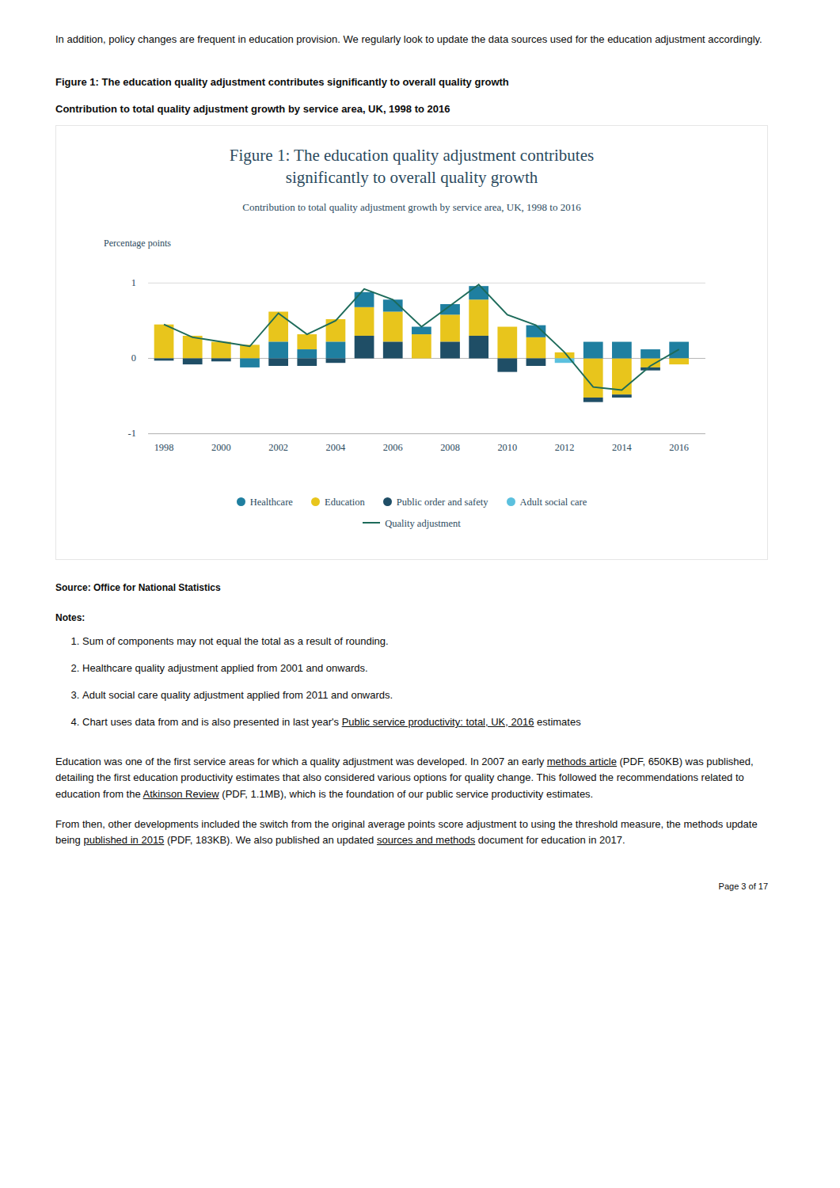In addition, policy changes are frequent in education provision. We regularly look to update the data sources used for the education adjustment accordingly.
Figure 1: The education quality adjustment contributes significantly to overall quality growth
Contribution to total quality adjustment growth by service area, UK, 1998 to 2016
Figure 1: The education quality adjustment contributes
significantly to overall quality growth
Contribution to total quality adjustment growth by service area, UK, 1998 to 2016
Percentage points
1 0 -1 1998 2000 2002 2004 2006 2008 2010 2012 2014 2016
Healthcare Education Public order and safety Adult social care
Quality adjustment
Source: Office for National Statistics
Notes:
Sum of components may not equal the total as a result of rounding.
Healthcare quality adjustment applied from 2001 and onwards.
Adult social care quality adjustment applied from 2011 and onwards.
Chart uses data from and is also presented in last year's Public service productivity: total, UK, 2016 estimates
Education was one of the first service areas for which a quality adjustment was developed. In 2007 an early methods article (PDF, 650KB) was published, detailing the first education productivity estimates that also considered various options for quality change. This followed the recommendations related to education from the Atkinson Review (PDF, 1.1MB), which is the foundation of our public service productivity estimates.
From then, other developments included the switch from the original average points score adjustment to using the threshold measure, the methods update being published in 2015 (PDF, 183KB). We also published an updated sources and methods document for education in 2017.
Page 3 of 17